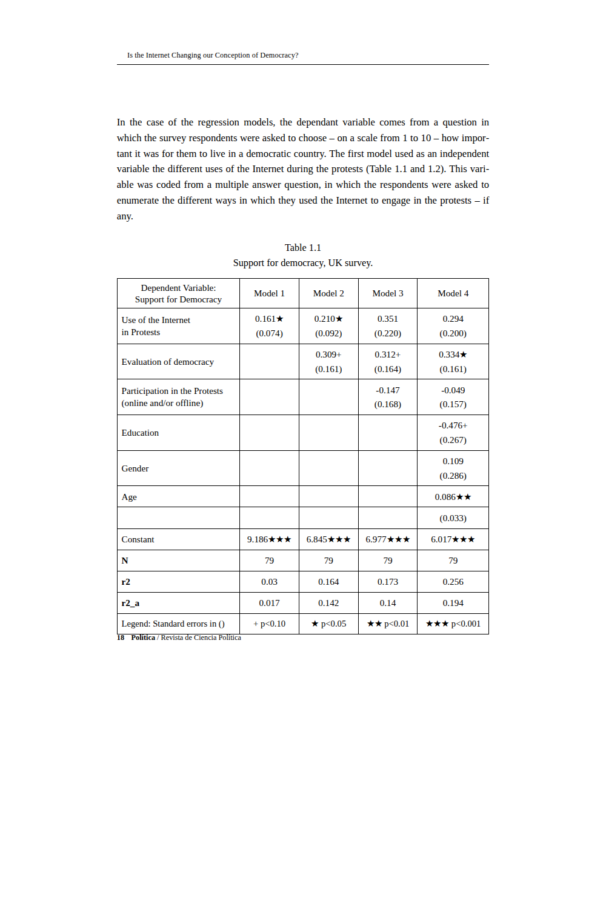Is the Internet Changing our Conception of Democracy?
In the case of the regression models, the dependant variable comes from a question in which the survey respondents were asked to choose – on a scale from 1 to 10 – how important it was for them to live in a democratic country. The first model used as an independent variable the different uses of the Internet during the protests (Table 1.1 and 1.2). This variable was coded from a multiple answer question, in which the respondents were asked to enumerate the different ways in which they used the Internet to engage in the protests – if any.
Table 1.1 Support for democracy, UK survey.
| Dependent Variable: Support for Democracy | Model 1 | Model 2 | Model 3 | Model 4 |
| --- | --- | --- | --- | --- |
| Use of the Internet in Protests | 0.161★ (0.074) | 0.210★ (0.092) | 0.351 (0.220) | 0.294 (0.200) |
| Evaluation of democracy | | 0.309+ (0.161) | 0.312+ (0.164) | 0.334★ (0.161) |
| Participation in the Protests (online and/or offline) | | | -0.147 (0.168) | -0.049 (0.157) |
| Education | | | | -0.476+ (0.267) |
| Gender | | | | 0.109 (0.286) |
| Age | | | | 0.086★★ |
| | | | | (0.033) |
| Constant | 9.186★★★ | 6.845★★★ | 6.977★★★ | 6.017★★★ |
| N | 79 | 79 | 79 | 79 |
| r2 | 0.03 | 0.164 | 0.173 | 0.256 |
| r2_a | 0.017 | 0.142 | 0.14 | 0.194 |
| Legend: Standard errors in () | + p<0.10 | ★ p<0.05 | ★★ p<0.01 | ★★★ p<0.001 |
18 Política / Revista de Ciencia Política